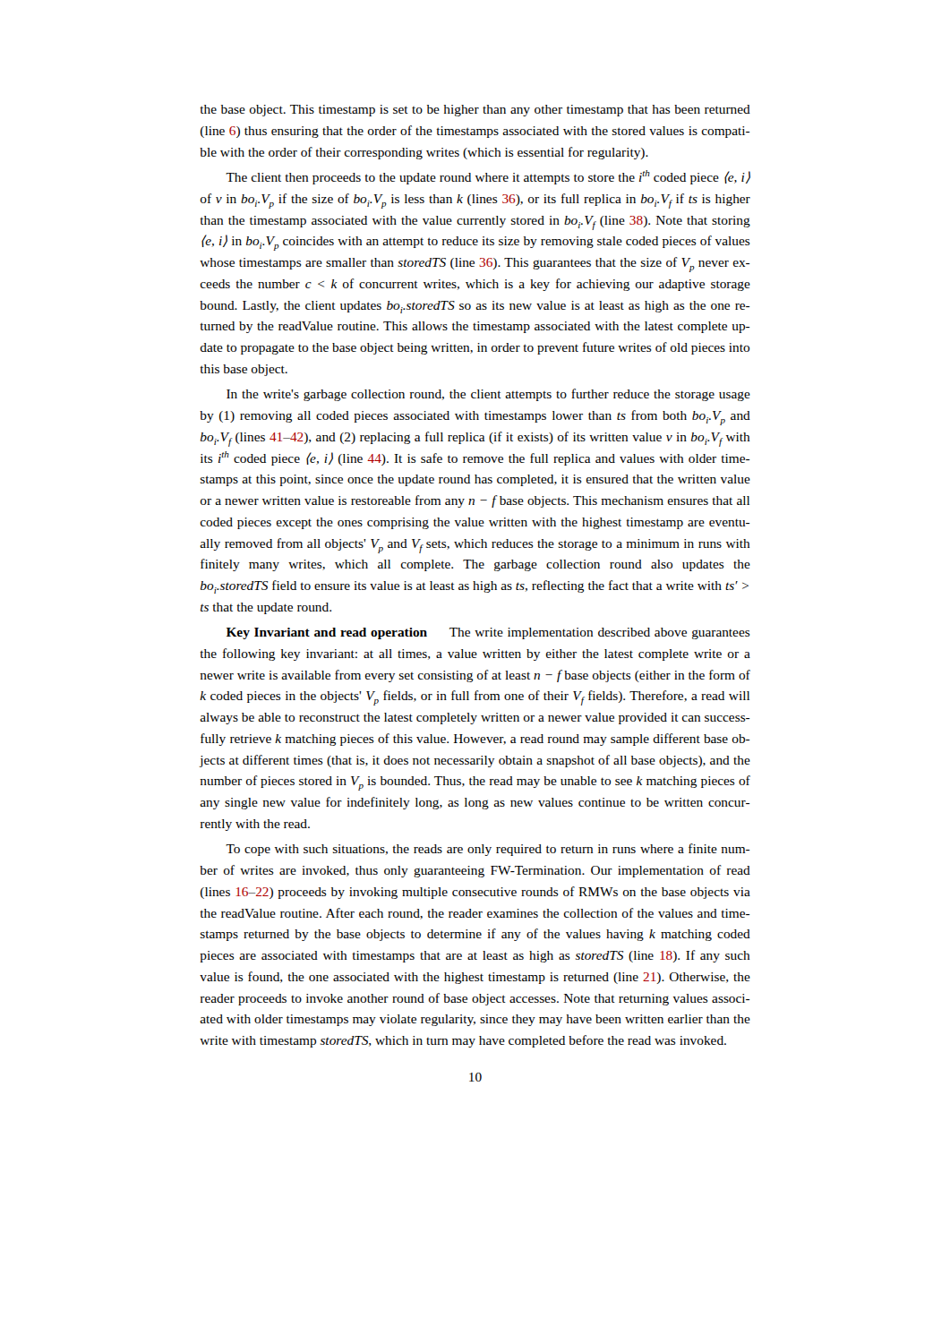the base object. This timestamp is set to be higher than any other timestamp that has been returned (line 6) thus ensuring that the order of the timestamps associated with the stored values is compatible with the order of their corresponding writes (which is essential for regularity).
The client then proceeds to the update round where it attempts to store the ith coded piece ⟨e, i⟩ of v in boi.Vp if the size of boi.Vp is less than k (lines 36), or its full replica in boi.Vf if ts is higher than the timestamp associated with the value currently stored in boi.Vf (line 38). Note that storing ⟨e, i⟩ in boi.Vp coincides with an attempt to reduce its size by removing stale coded pieces of values whose timestamps are smaller than storedTS (line 36). This guarantees that the size of Vp never exceeds the number c < k of concurrent writes, which is a key for achieving our adaptive storage bound. Lastly, the client updates boi.storedTS so as its new value is at least as high as the one returned by the readValue routine. This allows the timestamp associated with the latest complete update to propagate to the base object being written, in order to prevent future writes of old pieces into this base object.
In the write's garbage collection round, the client attempts to further reduce the storage usage by (1) removing all coded pieces associated with timestamps lower than ts from both boi.Vp and boi.Vf (lines 41–42), and (2) replacing a full replica (if it exists) of its written value v in boi.Vf with its ith coded piece ⟨e, i⟩ (line 44). It is safe to remove the full replica and values with older timestamps at this point, since once the update round has completed, it is ensured that the written value or a newer written value is restoreable from any n − f base objects. This mechanism ensures that all coded pieces except the ones comprising the value written with the highest timestamp are eventually removed from all objects' Vp and Vf sets, which reduces the storage to a minimum in runs with finitely many writes, which all complete. The garbage collection round also updates the boi.storedTS field to ensure its value is at least as high as ts, reflecting the fact that a write with ts′ > ts that the update round.
Key Invariant and read operation The write implementation described above guarantees the following key invariant: at all times, a value written by either the latest complete write or a newer write is available from every set consisting of at least n − f base objects (either in the form of k coded pieces in the objects' Vp fields, or in full from one of their Vf fields). Therefore, a read will always be able to reconstruct the latest completely written or a newer value provided it can successfully retrieve k matching pieces of this value. However, a read round may sample different base objects at different times (that is, it does not necessarily obtain a snapshot of all base objects), and the number of pieces stored in Vp is bounded. Thus, the read may be unable to see k matching pieces of any single new value for indefinitely long, as long as new values continue to be written concurrently with the read.
To cope with such situations, the reads are only required to return in runs where a finite number of writes are invoked, thus only guaranteeing FW-Termination. Our implementation of read (lines 16–22) proceeds by invoking multiple consecutive rounds of RMWs on the base objects via the readValue routine. After each round, the reader examines the collection of the values and timestamps returned by the base objects to determine if any of the values having k matching coded pieces are associated with timestamps that are at least as high as storedTS (line 18). If any such value is found, the one associated with the highest timestamp is returned (line 21). Otherwise, the reader proceeds to invoke another round of base object accesses. Note that returning values associated with older timestamps may violate regularity, since they may have been written earlier than the write with timestamp storedTS, which in turn may have completed before the read was invoked.
10